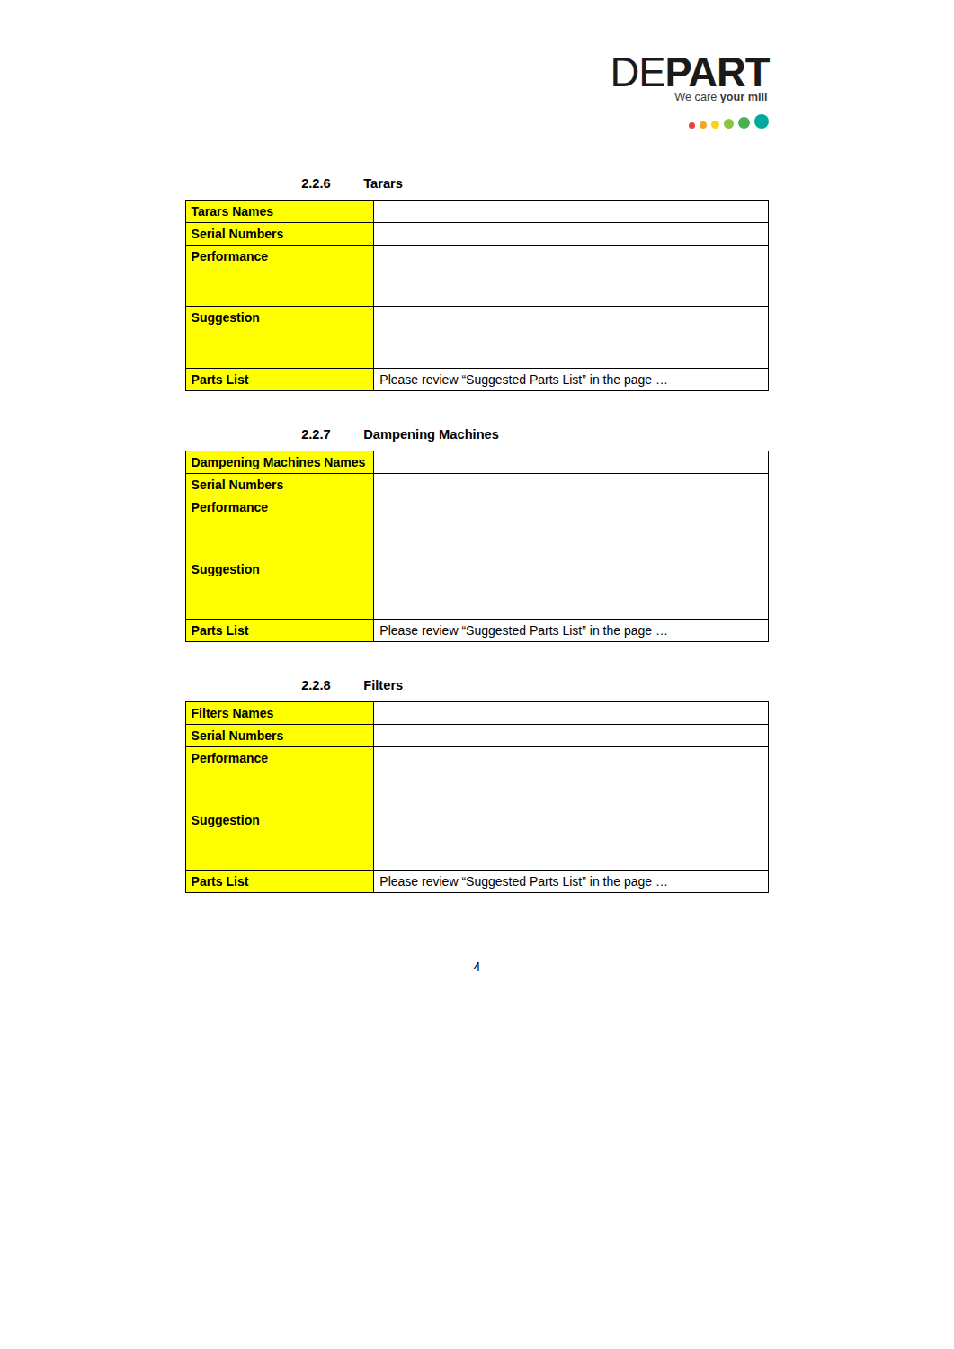DE PART
We care your mill
2.2.6 Tarars
| Tarars Names | |
| Serial Numbers | |
| Performance | |
| Suggestion | |
| Parts List | Please review “Suggested Parts List” in the page … |
2.2.7 Dampening Machines
| Dampening Machines Names | |
| Serial Numbers | |
| Performance | |
| Suggestion | |
| Parts List | Please review “Suggested Parts List” in the page … |
2.2.8 Filters
| Filters Names | |
| Serial Numbers | |
| Performance | |
| Suggestion | |
| Parts List | Please review “Suggested Parts List” in the page … |
4